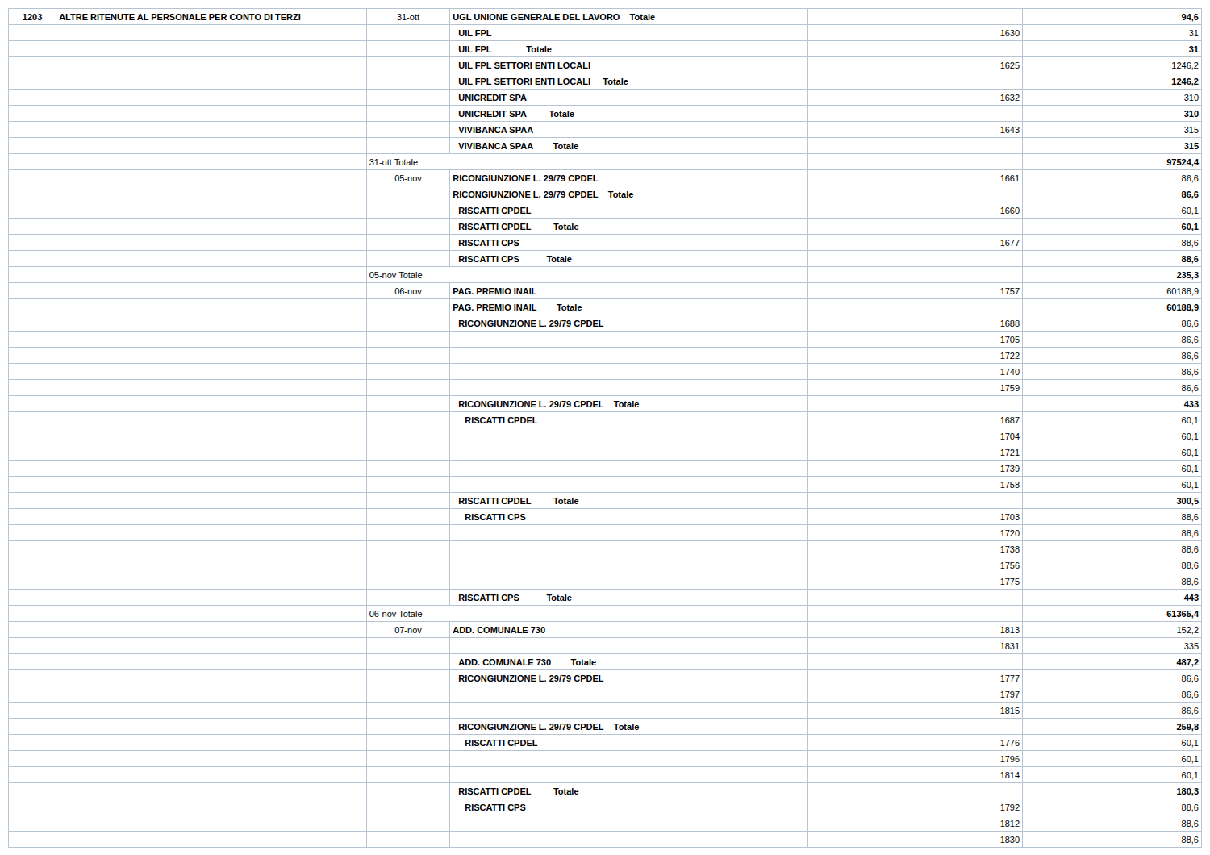| 1203 | ALTRE RITENUTE AL PERSONALE PER CONTO DI TERZI | 31-ott | UGL UNIONE GENERALE DEL LAVORO Totale | | 94,6 |
| | | | UIL FPL | 1630 | 31 |
| | | | UIL FPL Totale | | 31 |
| | | | UIL FPL SETTORI ENTI LOCALI | 1625 | 1246,2 |
| | | | UIL FPL SETTORI ENTI LOCALI Totale | | 1246,2 |
| | | | UNICREDIT SPA | 1632 | 310 |
| | | | UNICREDIT SPA Totale | | 310 |
| | | | VIVIBANCA SPAA | 1643 | 315 |
| | | | VIVIBANCA SPAA Totale | | 315 |
| | | 31-ott Totale | | 97524,4 |
| | | 05-nov | RICONGIUNZIONE L. 29/79 CPDEL | 1661 | 86,6 |
| | | | RICONGIUNZIONE L. 29/79 CPDEL Totale | | 86,6 |
| | | | RISCATTI CPDEL | 1660 | 60,1 |
| | | | RISCATTI CPDEL Totale | | 60,1 |
| | | | RISCATTI CPS | 1677 | 88,6 |
| | | | RISCATTI CPS Totale | | 88,6 |
| | | 05-nov Totale | | 235,3 |
| | | 06-nov | PAG. PREMIO INAIL | 1757 | 60188,9 |
| | | | PAG. PREMIO INAIL Totale | | 60188,9 |
| | | | RICONGIUNZIONE L. 29/79 CPDEL | 1688 | 86,6 |
| | | | | 1705 | 86,6 |
| | | | | 1722 | 86,6 |
| | | | | 1740 | 86,6 |
| | | | | 1759 | 86,6 |
| | | | RICONGIUNZIONE L. 29/79 CPDEL Totale | | 433 |
| | | | RISCATTI CPDEL | 1687 | 60,1 |
| | | | | 1704 | 60,1 |
| | | | | 1721 | 60,1 |
| | | | | 1739 | 60,1 |
| | | | | 1758 | 60,1 |
| | | | RISCATTI CPDEL Totale | | 300,5 |
| | | | RISCATTI CPS | 1703 | 88,6 |
| | | | | 1720 | 88,6 |
| | | | | 1738 | 88,6 |
| | | | | 1756 | 88,6 |
| | | | | 1775 | 88,6 |
| | | | RISCATTI CPS Totale | | 443 |
| | | 06-nov Totale | | 61365,4 |
| | | 07-nov | ADD. COMUNALE 730 | 1813 | 152,2 |
| | | | | 1831 | 335 |
| | | | ADD. COMUNALE 730 Totale | | 487,2 |
| | | | RICONGIUNZIONE L. 29/79 CPDEL | 1777 | 86,6 |
| | | | | 1797 | 86,6 |
| | | | | 1815 | 86,6 |
| | | | RICONGIUNZIONE L. 29/79 CPDEL Totale | | 259,8 |
| | | | RISCATTI CPDEL | 1776 | 60,1 |
| | | | | 1796 | 60,1 |
| | | | | 1814 | 60,1 |
| | | | RISCATTI CPDEL Totale | | 180,3 |
| | | | RISCATTI CPS | 1792 | 88,6 |
| | | | | 1812 | 88,6 |
| | | | | 1830 | 88,6 |